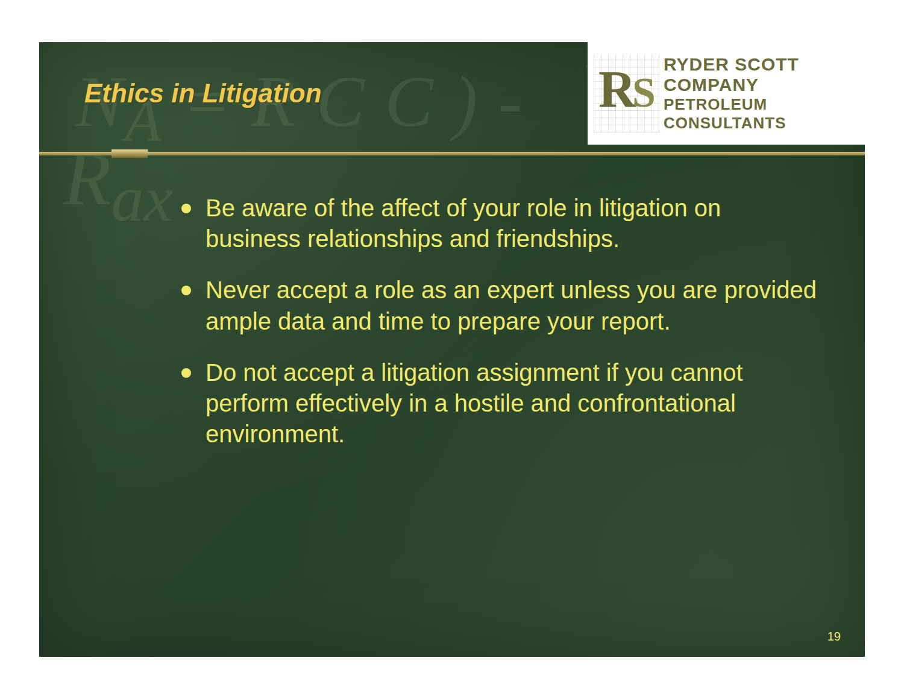NA = R C C ) -
WP - WP
Rax
Ethics in Litigation
RS
RYDER SCOTT COMPANY
PETROLEUM CONSULTANTS
Be aware of the affect of your role in litigation on business relationships and friendships.
Never accept a role as an expert unless you are provided ample data and time to prepare your report.
Do not accept a litigation assignment if you cannot perform effectively in a hostile and confrontational environment.
19